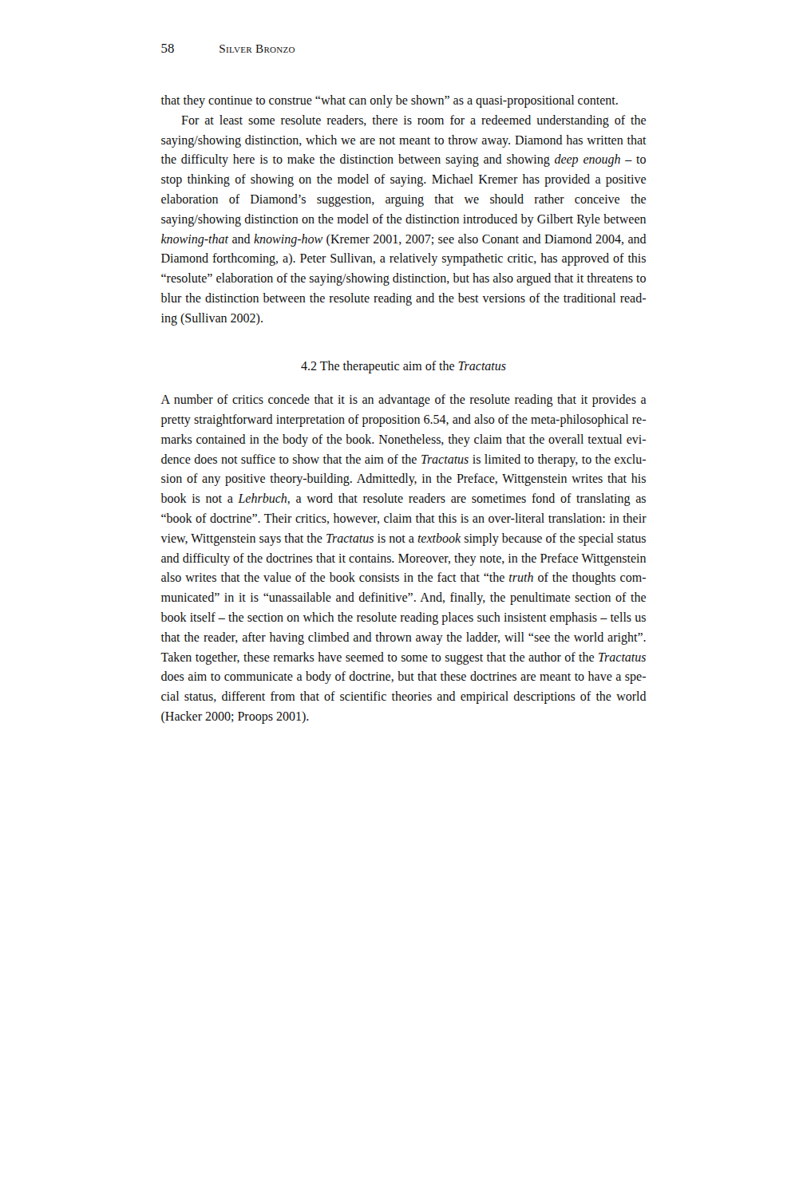58 Silver Bronzo
that they continue to construe “what can only be shown” as a quasi-propositional content.
For at least some resolute readers, there is room for a redeemed understanding of the saying/showing distinction, which we are not meant to throw away. Diamond has written that the difficulty here is to make the distinction between saying and showing deep enough – to stop thinking of showing on the model of saying. Michael Kremer has provided a positive elaboration of Diamond’s suggestion, arguing that we should rather conceive the saying/showing distinction on the model of the distinction introduced by Gilbert Ryle between knowing-that and knowing-how (Kremer 2001, 2007; see also Conant and Diamond 2004, and Diamond forthcoming, a). Peter Sullivan, a relatively sympathetic critic, has approved of this “resolute” elaboration of the saying/showing distinction, but has also argued that it threatens to blur the distinction between the resolute reading and the best versions of the traditional reading (Sullivan 2002).
4.2 The therapeutic aim of the Tractatus
A number of critics concede that it is an advantage of the resolute reading that it provides a pretty straightforward interpretation of proposition 6.54, and also of the meta-philosophical remarks contained in the body of the book. Nonetheless, they claim that the overall textual evidence does not suffice to show that the aim of the Tractatus is limited to therapy, to the exclusion of any positive theory-building. Admittedly, in the Preface, Wittgenstein writes that his book is not a Lehrbuch, a word that resolute readers are sometimes fond of translating as “book of doctrine”. Their critics, however, claim that this is an over-literal translation: in their view, Wittgenstein says that the Tractatus is not a textbook simply because of the special status and difficulty of the doctrines that it contains. Moreover, they note, in the Preface Wittgenstein also writes that the value of the book consists in the fact that “the truth of the thoughts communicated” in it is “unassailable and definitive”. And, finally, the penultimate section of the book itself – the section on which the resolute reading places such insistent emphasis – tells us that the reader, after having climbed and thrown away the ladder, will “see the world aright”. Taken together, these remarks have seemed to some to suggest that the author of the Tractatus does aim to communicate a body of doctrine, but that these doctrines are meant to have a special status, different from that of scientific theories and empirical descriptions of the world (Hacker 2000; Proops 2001).